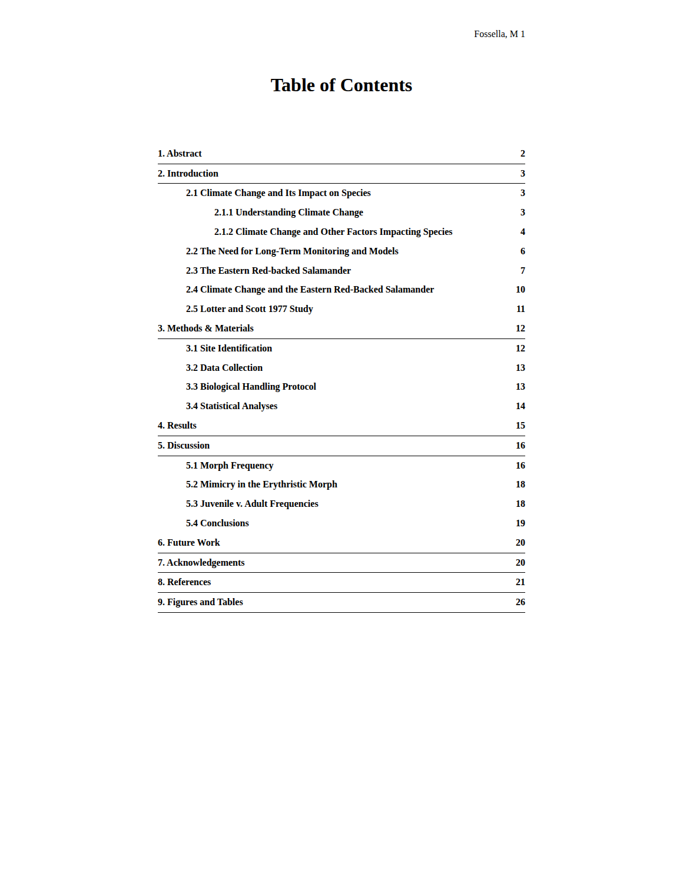Fossella, M 1
Table of Contents
| 1. Abstract | 2 |
| 2. Introduction | 3 |
| 2.1 Climate Change and Its Impact on Species | 3 |
| 2.1.1 Understanding Climate Change | 3 |
| 2.1.2 Climate Change and Other Factors Impacting Species | 4 |
| 2.2 The Need for Long-Term Monitoring and Models | 6 |
| 2.3 The Eastern Red-backed Salamander | 7 |
| 2.4 Climate Change and the Eastern Red-Backed Salamander | 10 |
| 2.5 Lotter and Scott 1977 Study | 11 |
| 3. Methods & Materials | 12 |
| 3.1 Site Identification | 12 |
| 3.2 Data Collection | 13 |
| 3.3 Biological Handling Protocol | 13 |
| 3.4 Statistical Analyses | 14 |
| 4. Results | 15 |
| 5. Discussion | 16 |
| 5.1 Morph Frequency | 16 |
| 5.2 Mimicry in the Erythristic Morph | 18 |
| 5.3 Juvenile v. Adult Frequencies | 18 |
| 5.4 Conclusions | 19 |
| 6. Future Work | 20 |
| 7. Acknowledgements | 20 |
| 8. References | 21 |
| 9. Figures and Tables | 26 |